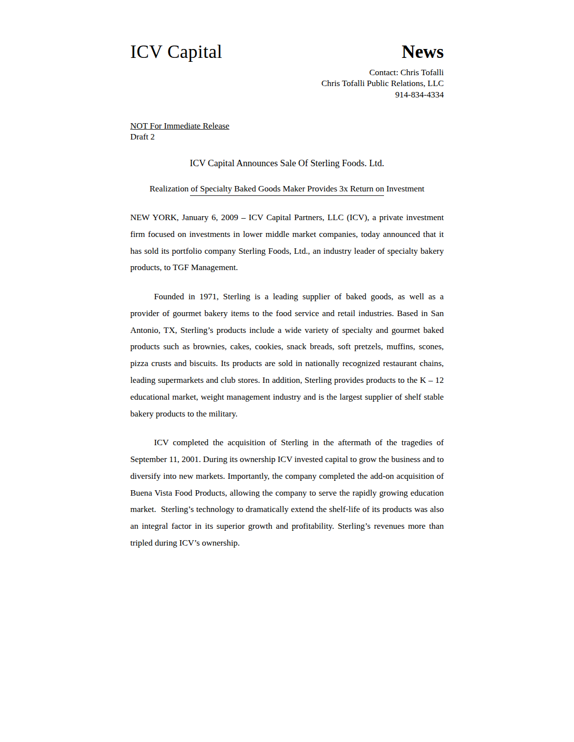ICV Capital
News
Contact: Chris Tofalli
Chris Tofalli Public Relations, LLC
914-834-4334
NOT For Immediate Release
Draft 2
ICV Capital Announces Sale Of Sterling Foods. Ltd.
Realization of Specialty Baked Goods Maker Provides 3x Return on Investment
NEW YORK, January 6, 2009 – ICV Capital Partners, LLC (ICV), a private investment firm focused on investments in lower middle market companies, today announced that it has sold its portfolio company Sterling Foods, Ltd., an industry leader of specialty bakery products, to TGF Management.
Founded in 1971, Sterling is a leading supplier of baked goods, as well as a provider of gourmet bakery items to the food service and retail industries. Based in San Antonio, TX, Sterling’s products include a wide variety of specialty and gourmet baked products such as brownies, cakes, cookies, snack breads, soft pretzels, muffins, scones, pizza crusts and biscuits. Its products are sold in nationally recognized restaurant chains, leading supermarkets and club stores. In addition, Sterling provides products to the K – 12 educational market, weight management industry and is the largest supplier of shelf stable bakery products to the military.
ICV completed the acquisition of Sterling in the aftermath of the tragedies of September 11, 2001. During its ownership ICV invested capital to grow the business and to diversify into new markets. Importantly, the company completed the add-on acquisition of Buena Vista Food Products, allowing the company to serve the rapidly growing education market. Sterling’s technology to dramatically extend the shelf-life of its products was also an integral factor in its superior growth and profitability. Sterling’s revenues more than tripled during ICV’s ownership.